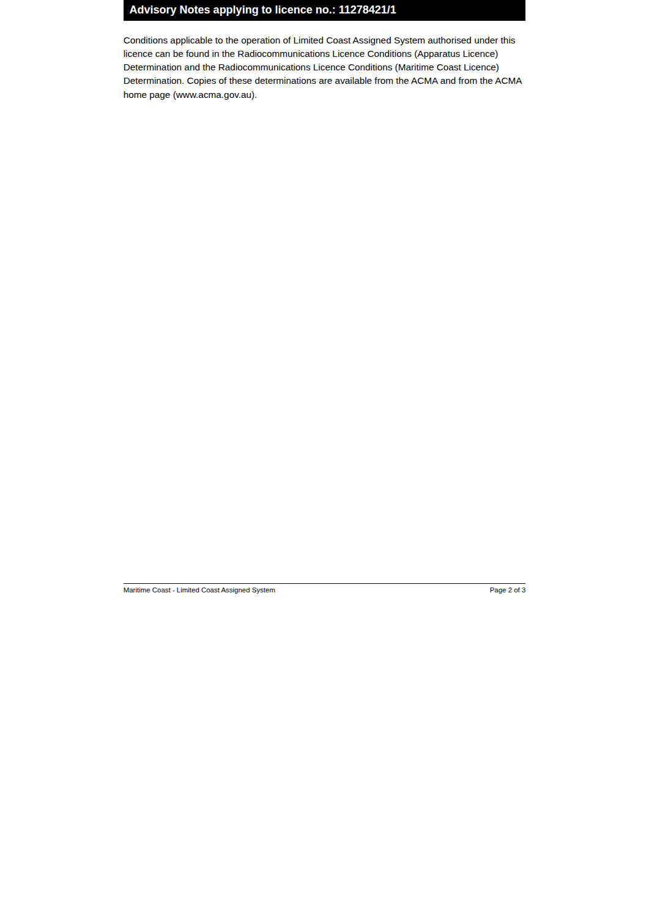Advisory Notes applying to licence no.: 11278421/1
Conditions applicable to the operation of Limited Coast Assigned System authorised under this licence can be found in the Radiocommunications Licence Conditions (Apparatus Licence) Determination and the Radiocommunications Licence Conditions (Maritime Coast Licence) Determination. Copies of these determinations are available from the ACMA and from the ACMA home page (www.acma.gov.au).
Maritime Coast - Limited Coast Assigned System Page 2 of 3